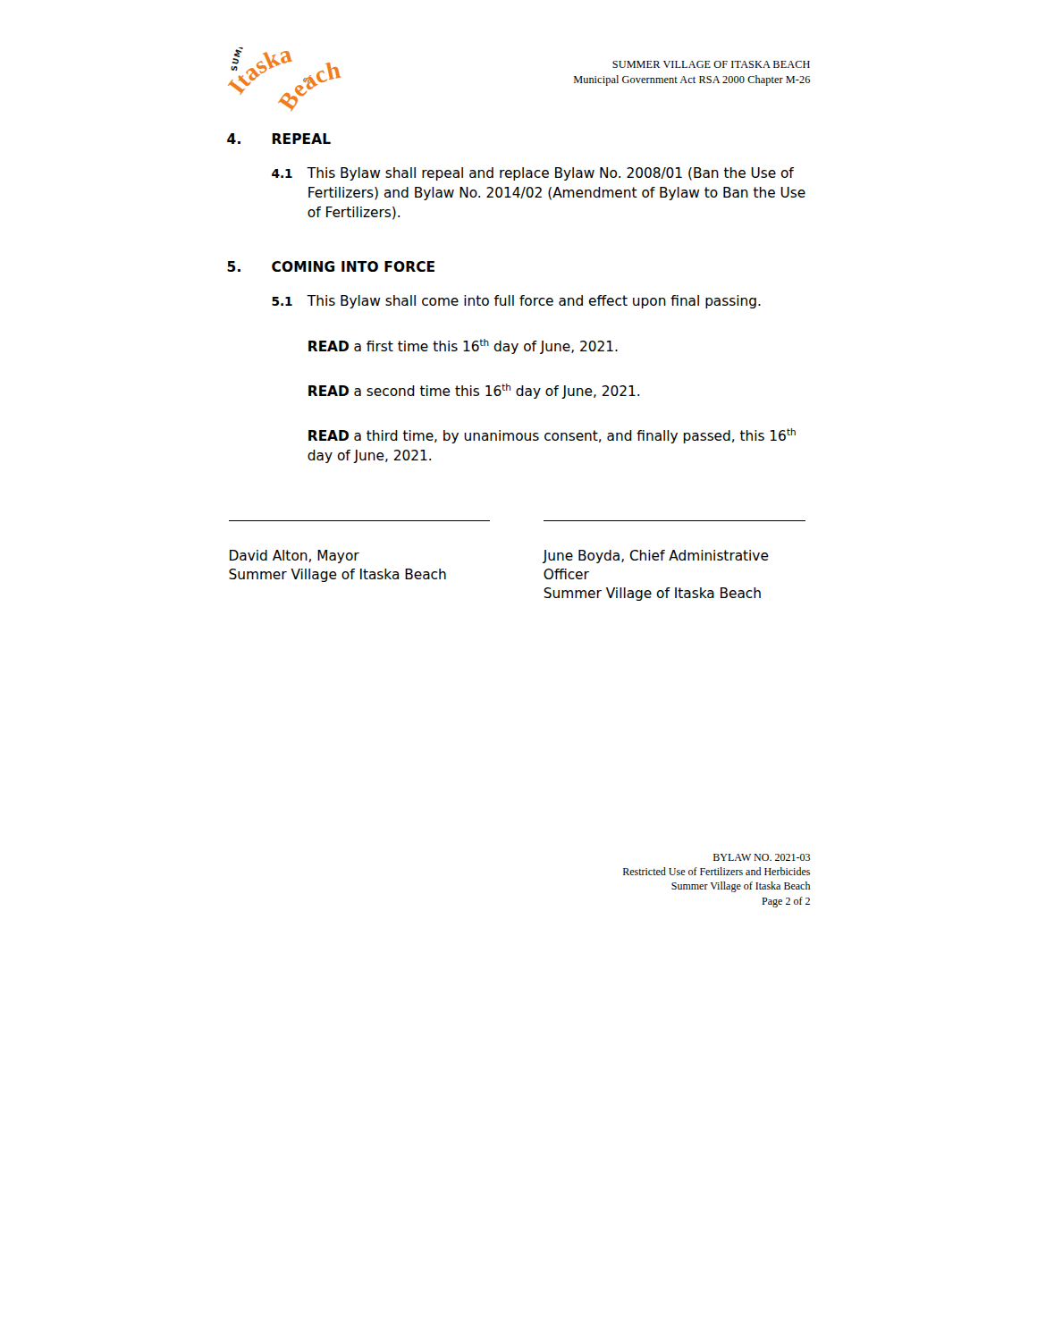SUMMER VILLAGE of Itaska Beach
SUMMER VILLAGE OF ITASKA BEACH
Municipal Government Act RSA 2000 Chapter M-26
4. REPEAL
4.1 This Bylaw shall repeal and replace Bylaw No. 2008/01 (Ban the Use of Fertilizers) and Bylaw No. 2014/02 (Amendment of Bylaw to Ban the Use of Fertilizers).
5. COMING INTO FORCE
5.1 This Bylaw shall come into full force and effect upon final passing.
READ a first time this 16th day of June, 2021.
READ a second time this 16th day of June, 2021.
READ a third time, by unanimous consent, and finally passed, this 16th day of June, 2021.
David Alton, Mayor
Summer Village of Itaska Beach
June Boyda, Chief Administrative Officer
Summer Village of Itaska Beach
BYLAW NO. 2021-03
Restricted Use of Fertilizers and Herbicides
Summer Village of Itaska Beach
Page 2 of 2